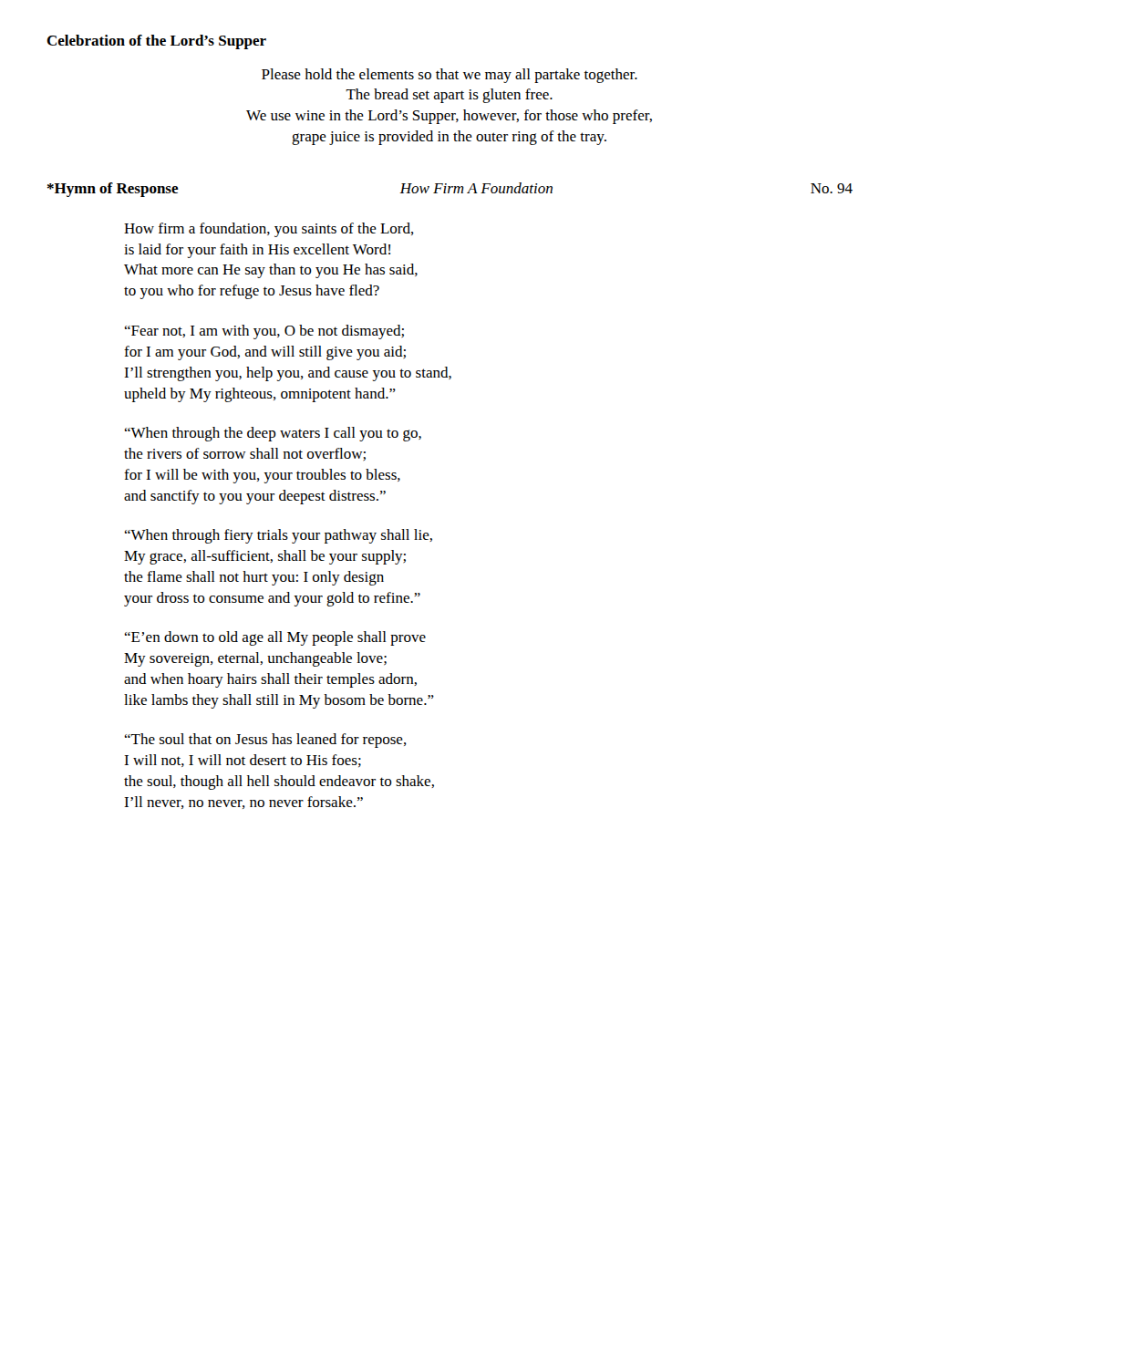Celebration of the Lord’s Supper
Please hold the elements so that we may all partake together.
The bread set apart is gluten free.
We use wine in the Lord’s Supper, however, for those who prefer,
grape juice is provided in the outer ring of the tray.
*Hymn of Response How Firm A Foundation No. 94
How firm a foundation, you saints of the Lord,
is laid for your faith in His excellent Word!
What more can He say than to you He has said,
to you who for refuge to Jesus have fled?
“Fear not, I am with you, O be not dismayed;
for I am your God, and will still give you aid;
I’ll strengthen you, help you, and cause you to stand,
upheld by My righteous, omnipotent hand.”
“When through the deep waters I call you to go,
the rivers of sorrow shall not overflow;
for I will be with you, your troubles to bless,
and sanctify to you your deepest distress.”
“When through fiery trials your pathway shall lie,
My grace, all-sufficient, shall be your supply;
the flame shall not hurt you: I only design
your dross to consume and your gold to refine.”
“E’en down to old age all My people shall prove
My sovereign, eternal, unchangeable love;
and when hoary hairs shall their temples adorn,
like lambs they shall still in My bosom be borne.”
“The soul that on Jesus has leaned for repose,
I will not, I will not desert to His foes;
the soul, though all hell should endeavor to shake,
I’ll never, no never, no never forsake.”